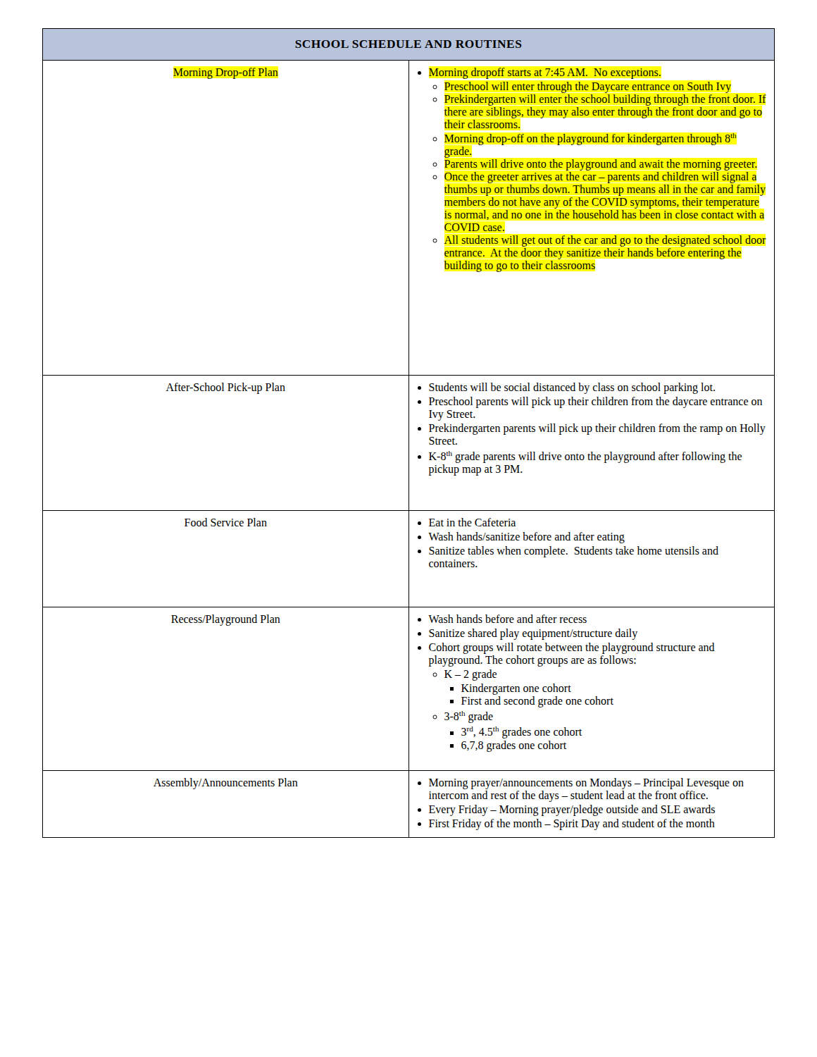| SCHOOL SCHEDULE AND ROUTINES |
| --- |
| Morning Drop-off Plan | Morning dropoff starts at 7:45 AM. No exceptions. Preschool will enter through the Daycare entrance on South Ivy Prekindergarten will enter the school building through the front door. If there are siblings, they may also enter through the front door and go to their classrooms. Morning drop-off on the playground for kindergarten through 8 th grade. Parents will drive onto the playground and await the morning greeter. Once the greeter arrives at the car – parents and children will signal a thumbs up or thumbs down. Thumbs up means all in the car and family members do not have any of the COVID symptoms, their temperature is normal, and no one in the household has been in close contact with a COVID case. All students will get out of the car and go to the designated school door entrance. At the door they sanitize their hands before entering the building to go to their classrooms |
| After-School Pick-up Plan | Students will be social distanced by class on school parking lot. Preschool parents will pick up their children from the daycare entrance on Ivy Street. Prekindergarten parents will pick up their children from the ramp on Holly Street. K-8 th grade parents will drive onto the playground after following the pickup map at 3 PM. |
| Food Service Plan | Eat in the Cafeteria Wash hands/sanitize before and after eating Sanitize tables when complete. Students take home utensils and containers. |
| Recess/Playground Plan | Wash hands before and after recess Sanitize shared play equipment/structure daily Cohort groups will rotate between the playground structure and playground. The cohort groups are as follows: K – 2 grade Kindergarten one cohort First and second grade one cohort 3-8 th grade 3 rd , 4.5 th grades one cohort 6,7,8 grades one cohort |
| Assembly/Announcements Plan | Morning prayer/announcements on Mondays – Principal Levesque on intercom and rest of the days – student lead at the front office. Every Friday – Morning prayer/pledge outside and SLE awards First Friday of the month – Spirit Day and student of the month |